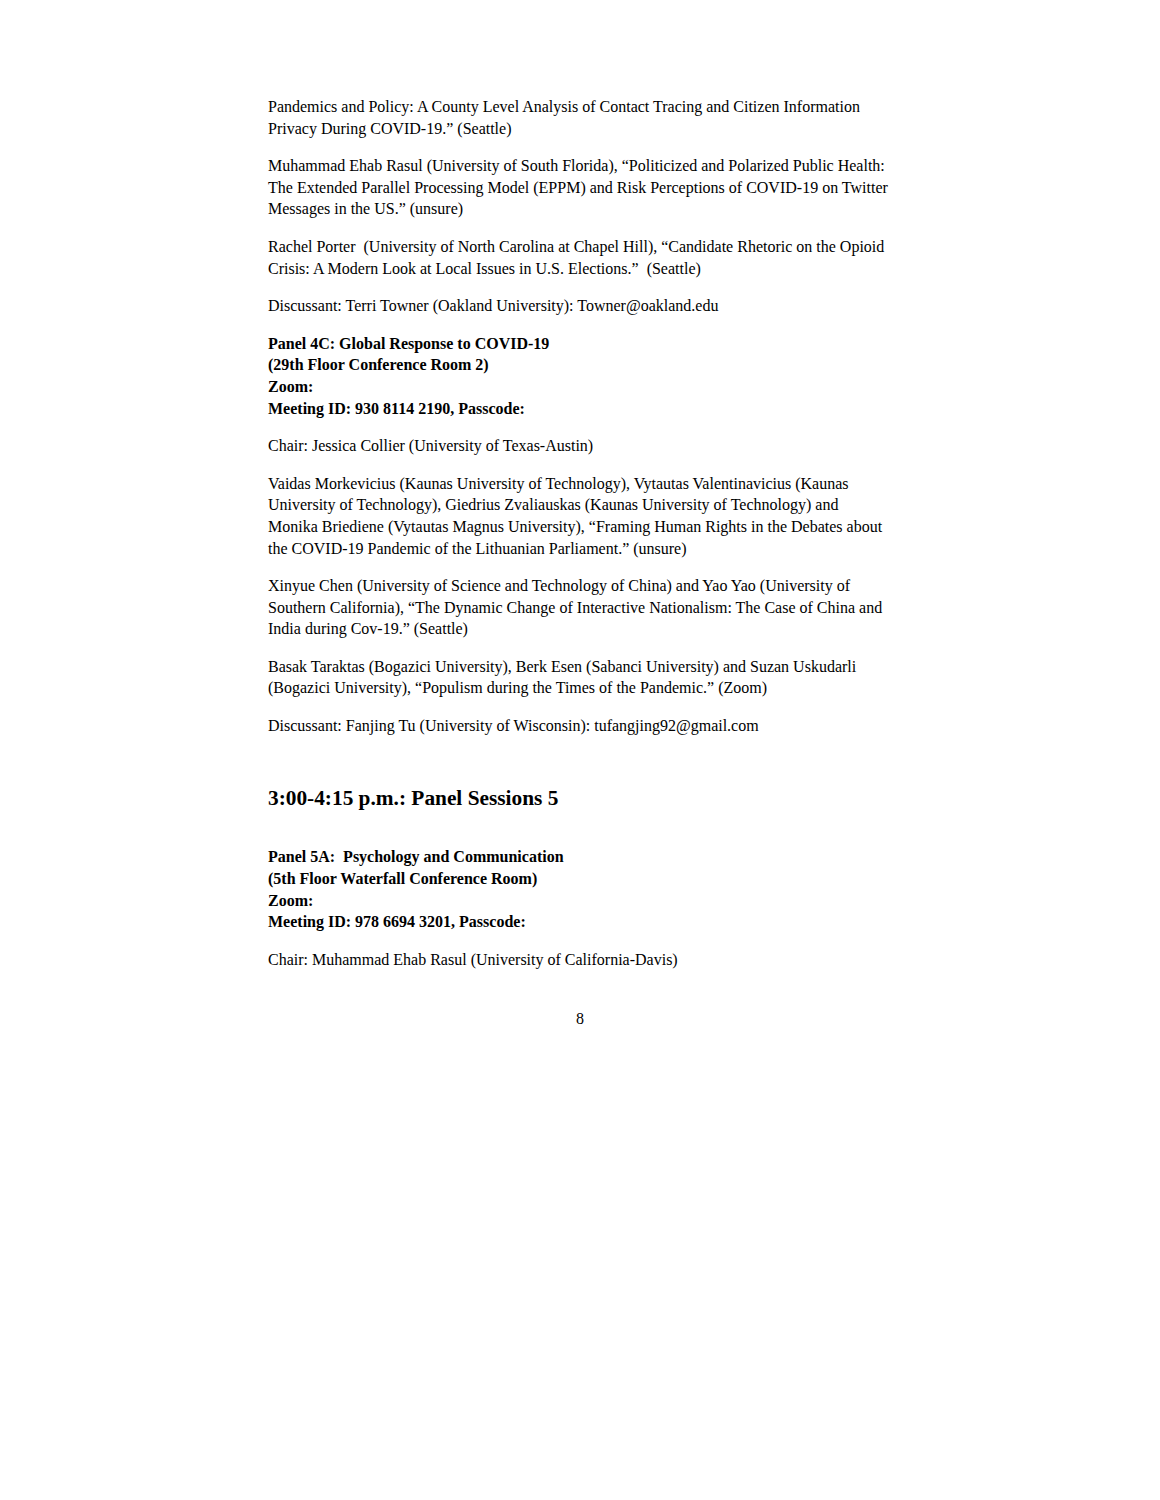Pandemics and Policy: A County Level Analysis of Contact Tracing and Citizen Information Privacy During COVID-19.” (Seattle)
Muhammad Ehab Rasul (University of South Florida), “Politicized and Polarized Public Health: The Extended Parallel Processing Model (EPPM) and Risk Perceptions of COVID-19 on Twitter Messages in the US.” (unsure)
Rachel Porter (University of North Carolina at Chapel Hill), “Candidate Rhetoric on the Opioid Crisis: A Modern Look at Local Issues in U.S. Elections.” (Seattle)
Discussant: Terri Towner (Oakland University): Towner@oakland.edu
Panel 4C: Global Response to COVID-19 (29th Floor Conference Room 2) Zoom: Meeting ID: 930 8114 2190, Passcode:
Chair: Jessica Collier (University of Texas-Austin)
Vaidas Morkevicius (Kaunas University of Technology), Vytautas Valentinavicius (Kaunas University of Technology), Giedrius Zvaliauskas (Kaunas University of Technology) and Monika Briediene (Vytautas Magnus University), “Framing Human Rights in the Debates about the COVID-19 Pandemic of the Lithuanian Parliament.” (unsure)
Xinyue Chen (University of Science and Technology of China) and Yao Yao (University of Southern California), “The Dynamic Change of Interactive Nationalism: The Case of China and India during Cov-19.” (Seattle)
Basak Taraktas (Bogazici University), Berk Esen (Sabanci University) and Suzan Uskudarli (Bogazici University), “Populism during the Times of the Pandemic.” (Zoom)
Discussant: Fanjing Tu (University of Wisconsin): tufangjing92@gmail.com
3:00-4:15 p.m.: Panel Sessions 5
Panel 5A: Psychology and Communication (5th Floor Waterfall Conference Room) Zoom: Meeting ID: 978 6694 3201, Passcode:
Chair: Muhammad Ehab Rasul (University of California-Davis)
8